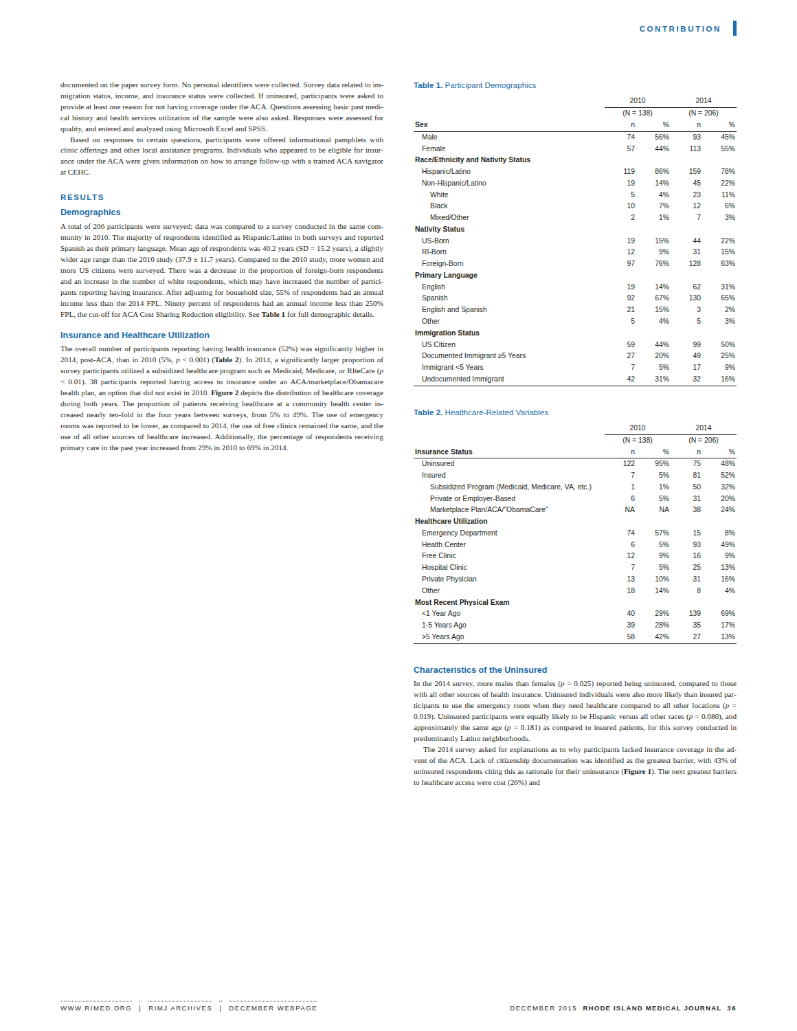Contribution
documented on the paper survey form. No personal identifiers were collected. Survey data related to immigration status, income, and insurance status were collected. If uninsured, participants were asked to provide at least one reason for not having coverage under the ACA. Questions assessing basic past medical history and health services utilization of the sample were also asked. Responses were assessed for quality, and entered and analyzed using Microsoft Excel and SPSS.
Based on responses to certain questions, participants were offered informational pamphlets with clinic offerings and other local assistance programs. Individuals who appeared to be eligible for insurance under the ACA were given information on how to arrange follow-up with a trained ACA navigator at CEHC.
Results
Demographics
A total of 206 participants were surveyed; data was compared to a survey conducted in the same community in 2010. The majority of respondents identified as Hispanic/Latino in both surveys and reported Spanish as their primary language. Mean age of respondents was 40.2 years (SD = 15.2 years), a slightly wider age range than the 2010 study (37.9 ± 11.7 years). Compared to the 2010 study, more women and more US citizens were surveyed. There was a decrease in the proportion of foreign-born respondents and an increase in the number of white respondents, which may have increased the number of participants reporting having insurance. After adjusting for household size, 55% of respondents had an annual income less than the 2014 FPL. Ninety percent of respondents had an annual income less than 250% FPL, the cut-off for ACA Cost Sharing Reduction eligibility. See Table 1 for full demographic details.
Insurance and Healthcare Utilization
The overall number of participants reporting having health insurance (52%) was significantly higher in 2014, post-ACA, than in 2010 (5%, p < 0.001) (Table 2). In 2014, a significantly larger proportion of survey participants utilized a subsidized healthcare program such as Medicaid, Medicare, or RIteCare (p < 0.01). 38 participants reported having access to insurance under an ACA/marketplace/Obamacare health plan, an option that did not exist in 2010. Figure 2 depicts the distribution of healthcare coverage during both years. The proportion of patients receiving healthcare at a community health center increased nearly ten-fold in the four years between surveys, from 5% to 49%. The use of emergency rooms was reported to be lower, as compared to 2014, the use of free clinics remained the same, and the use of all other sources of healthcare increased. Additionally, the percentage of respondents receiving primary care in the past year increased from 29% in 2010 to 69% in 2014.
Table 1. Participant Demographics
| | 2010 | 2014 |
| | (N = 138) | (N = 206) |
| Sex | n | % | n | % |
| Male | 74 | 56% | 93 | 45% |
| Female | 57 | 44% | 113 | 55% |
| Race/Ethnicity and Nativity Status | | | | |
| Hispanic/Latino | 119 | 86% | 159 | 78% |
| Non-Hispanic/Latino | 19 | 14% | 45 | 22% |
| White | 5 | 4% | 23 | 11% |
| Black | 10 | 7% | 12 | 6% |
| Mixed/Other | 2 | 1% | 7 | 3% |
| Nativity Status | | | | |
| US-Born | 19 | 15% | 44 | 22% |
| RI-Born | 12 | 9% | 31 | 15% |
| Foreign-Born | 97 | 76% | 128 | 63% |
| Primary Language | | | | |
| English | 19 | 14% | 62 | 31% |
| Spanish | 92 | 67% | 130 | 65% |
| English and Spanish | 21 | 15% | 3 | 2% |
| Other | 5 | 4% | 5 | 3% |
| Immigration Status | | | | |
| US Citizen | 59 | 44% | 99 | 50% |
| Documented Immigrant ≥5 Years | 27 | 20% | 49 | 25% |
| Immigrant <5 Years | 7 | 5% | 17 | 9% |
| Undocumented Immigrant | 42 | 31% | 32 | 16% |
Table 2. Healthcare-Related Variables
| | 2010 | 2014 |
| | (N = 138) | (N = 206) |
| Insurance Status | n | % | n | % |
| Uninsured | 122 | 95% | 75 | 48% |
| Insured | 7 | 5% | 81 | 52% |
| Subsidized Program (Medicaid, Medicare, VA, etc.) | 1 | 1% | 50 | 32% |
| Private or Employer-Based | 6 | 5% | 31 | 20% |
| Marketplace Plan/ACA/"ObamaCare" | NA | NA | 38 | 24% |
| Healthcare Utilization | | | | |
| Emergency Department | 74 | 57% | 15 | 8% |
| Health Center | 6 | 5% | 93 | 49% |
| Free Clinic | 12 | 9% | 16 | 9% |
| Hospital Clinic | 7 | 5% | 25 | 13% |
| Private Physician | 13 | 10% | 31 | 16% |
| Other | 18 | 14% | 8 | 4% |
| Most Recent Physical Exam | | | | |
| <1 Year Ago | 40 | 29% | 139 | 69% |
| 1-5 Years Ago | 39 | 28% | 35 | 17% |
| >5 Years Ago | 58 | 42% | 27 | 13% |
Characteristics of the Uninsured
In the 2014 survey, more males than females (p = 0.025) reported being uninsured, compared to those with all other sources of health insurance. Uninsured individuals were also more likely than insured participants to use the emergency room when they need healthcare compared to all other locations (p = 0.019). Uninsured participants were equally likely to be Hispanic versus all other races (p = 0.080), and approximately the same age (p = 0.181) as compared to insured patients, for this survey conducted in predominantly Latino neighborhoods.
The 2014 survey asked for explanations as to why participants lacked insurance coverage in the advent of the ACA. Lack of citizenship documentation was identified as the greatest barrier, with 43% of uninsured respondents citing this as rationale for their uninsurance (Figure 1). The next greatest barriers to healthcare access were cost (26%) and
WWW.RIMED.ORG|RIMJ ARCHIVES|DECEMBER WEBPAGE
DECEMBER 2015 RHODE ISLAND MEDICAL JOURNAL 36